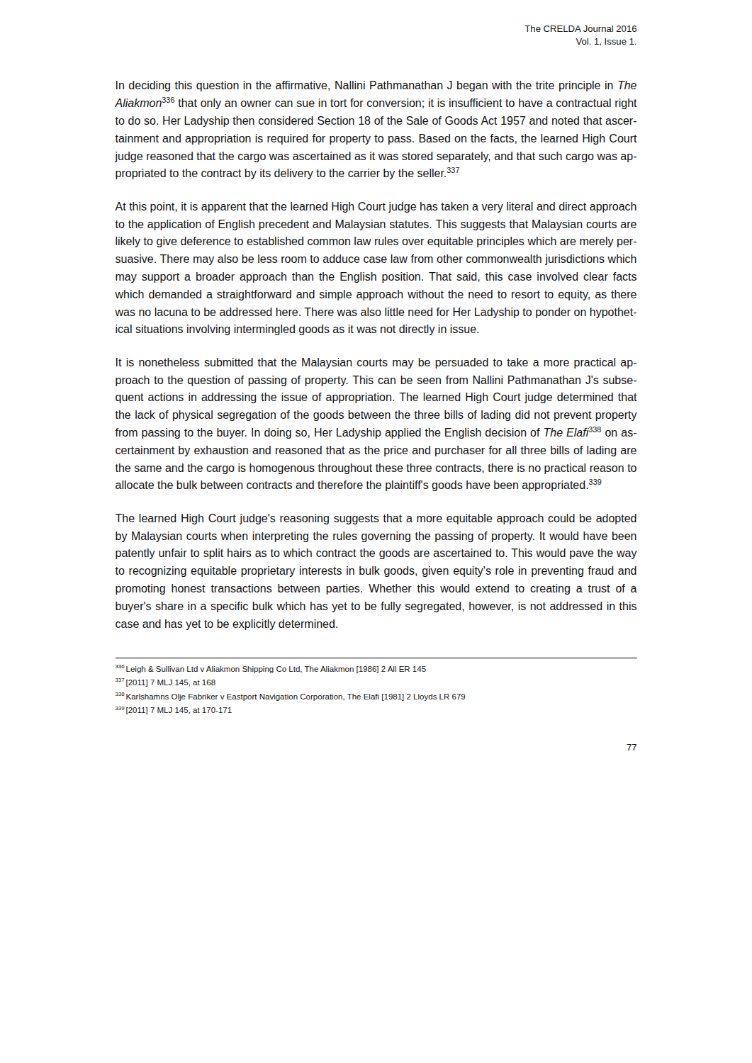The CRELDA Journal 2016
Vol. 1, Issue 1.
In deciding this question in the affirmative, Nallini Pathmanathan J began with the trite principle in The Aliakmon336 that only an owner can sue in tort for conversion; it is insufficient to have a contractual right to do so. Her Ladyship then considered Section 18 of the Sale of Goods Act 1957 and noted that ascertainment and appropriation is required for property to pass. Based on the facts, the learned High Court judge reasoned that the cargo was ascertained as it was stored separately, and that such cargo was appropriated to the contract by its delivery to the carrier by the seller.337
At this point, it is apparent that the learned High Court judge has taken a very literal and direct approach to the application of English precedent and Malaysian statutes. This suggests that Malaysian courts are likely to give deference to established common law rules over equitable principles which are merely persuasive. There may also be less room to adduce case law from other commonwealth jurisdictions which may support a broader approach than the English position. That said, this case involved clear facts which demanded a straightforward and simple approach without the need to resort to equity, as there was no lacuna to be addressed here. There was also little need for Her Ladyship to ponder on hypothetical situations involving intermingled goods as it was not directly in issue.
It is nonetheless submitted that the Malaysian courts may be persuaded to take a more practical approach to the question of passing of property. This can be seen from Nallini Pathmanathan J's subsequent actions in addressing the issue of appropriation. The learned High Court judge determined that the lack of physical segregation of the goods between the three bills of lading did not prevent property from passing to the buyer. In doing so, Her Ladyship applied the English decision of The Elafi338 on ascertainment by exhaustion and reasoned that as the price and purchaser for all three bills of lading are the same and the cargo is homogenous throughout these three contracts, there is no practical reason to allocate the bulk between contracts and therefore the plaintiff's goods have been appropriated.339
The learned High Court judge's reasoning suggests that a more equitable approach could be adopted by Malaysian courts when interpreting the rules governing the passing of property. It would have been patently unfair to split hairs as to which contract the goods are ascertained to. This would pave the way to recognizing equitable proprietary interests in bulk goods, given equity's role in preventing fraud and promoting honest transactions between parties. Whether this would extend to creating a trust of a buyer's share in a specific bulk which has yet to be fully segregated, however, is not addressed in this case and has yet to be explicitly determined.
336Leigh & Sullivan Ltd v Aliakmon Shipping Co Ltd, The Aliakmon [1986] 2 All ER 145
337[2011] 7 MLJ 145, at 168
338Karlshamns Olje Fabriker v Eastport Navigation Corporation, The Elafi [1981] 2 Lloyds LR 679
339[2011] 7 MLJ 145, at 170-171
77